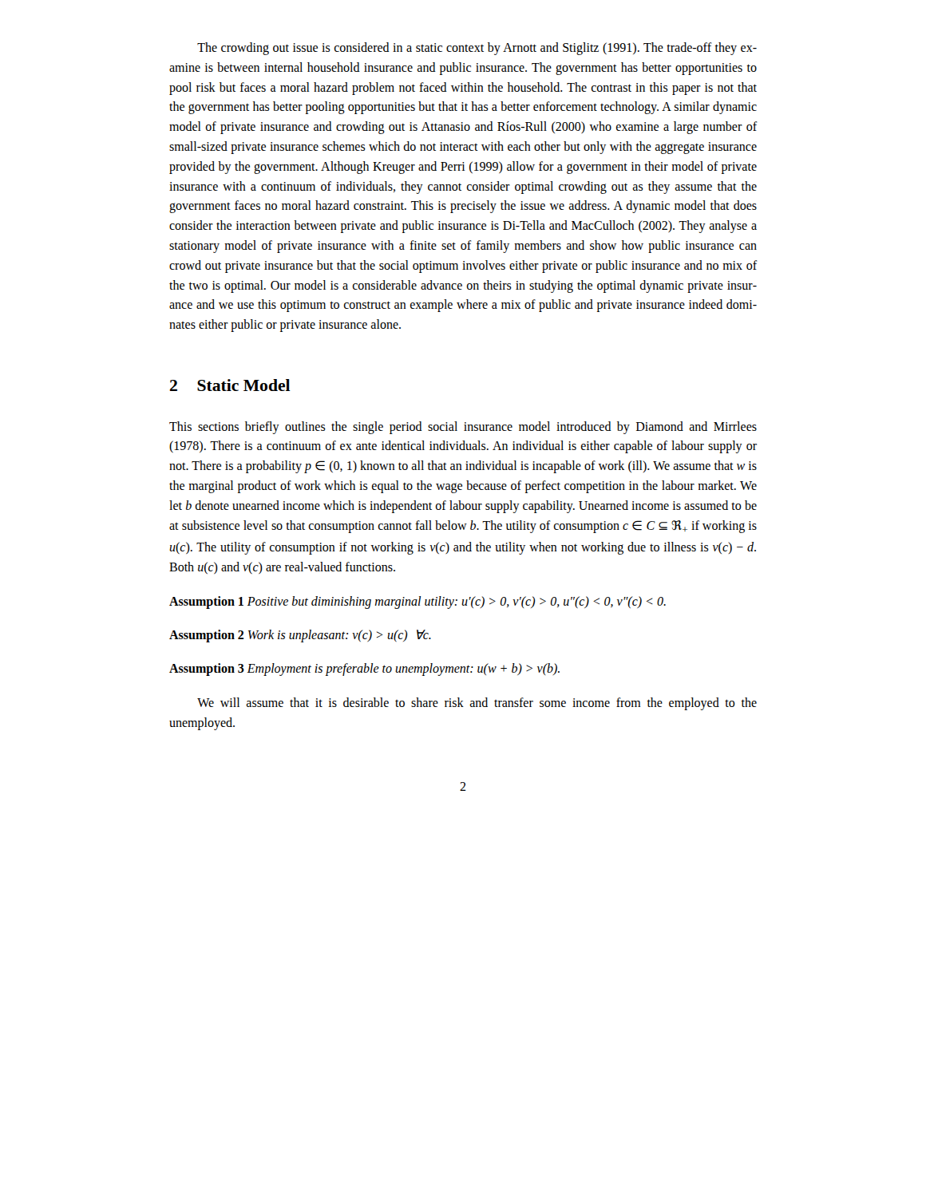The crowding out issue is considered in a static context by Arnott and Stiglitz (1991). The trade-off they examine is between internal household insurance and public insurance. The government has better opportunities to pool risk but faces a moral hazard problem not faced within the household. The contrast in this paper is not that the government has better pooling opportunities but that it has a better enforcement technology. A similar dynamic model of private insurance and crowding out is Attanasio and Ríos-Rull (2000) who examine a large number of small-sized private insurance schemes which do not interact with each other but only with the aggregate insurance provided by the government. Although Kreuger and Perri (1999) allow for a government in their model of private insurance with a continuum of individuals, they cannot consider optimal crowding out as they assume that the government faces no moral hazard constraint. This is precisely the issue we address. A dynamic model that does consider the interaction between private and public insurance is Di-Tella and MacCulloch (2002). They analyse a stationary model of private insurance with a finite set of family members and show how public insurance can crowd out private insurance but that the social optimum involves either private or public insurance and no mix of the two is optimal. Our model is a considerable advance on theirs in studying the optimal dynamic private insurance and we use this optimum to construct an example where a mix of public and private insurance indeed dominates either public or private insurance alone.
2 Static Model
This sections briefly outlines the single period social insurance model introduced by Diamond and Mirrlees (1978). There is a continuum of ex ante identical individuals. An individual is either capable of labour supply or not. There is a probability p ∈ (0, 1) known to all that an individual is incapable of work (ill). We assume that w is the marginal product of work which is equal to the wage because of perfect competition in the labour market. We let b denote unearned income which is independent of labour supply capability. Unearned income is assumed to be at subsistence level so that consumption cannot fall below b. The utility of consumption c ∈ C ⊆ ℜ+ if working is u(c). The utility of consumption if not working is v(c) and the utility when not working due to illness is v(c) − d. Both u(c) and v(c) are real-valued functions.
Assumption 1 Positive but diminishing marginal utility: u′(c) > 0, v′(c) > 0, u″(c) < 0, v″(c) < 0.
Assumption 2 Work is unpleasant: v(c) > u(c) ∀c.
Assumption 3 Employment is preferable to unemployment: u(w + b) > v(b).
We will assume that it is desirable to share risk and transfer some income from the employed to the unemployed.
2